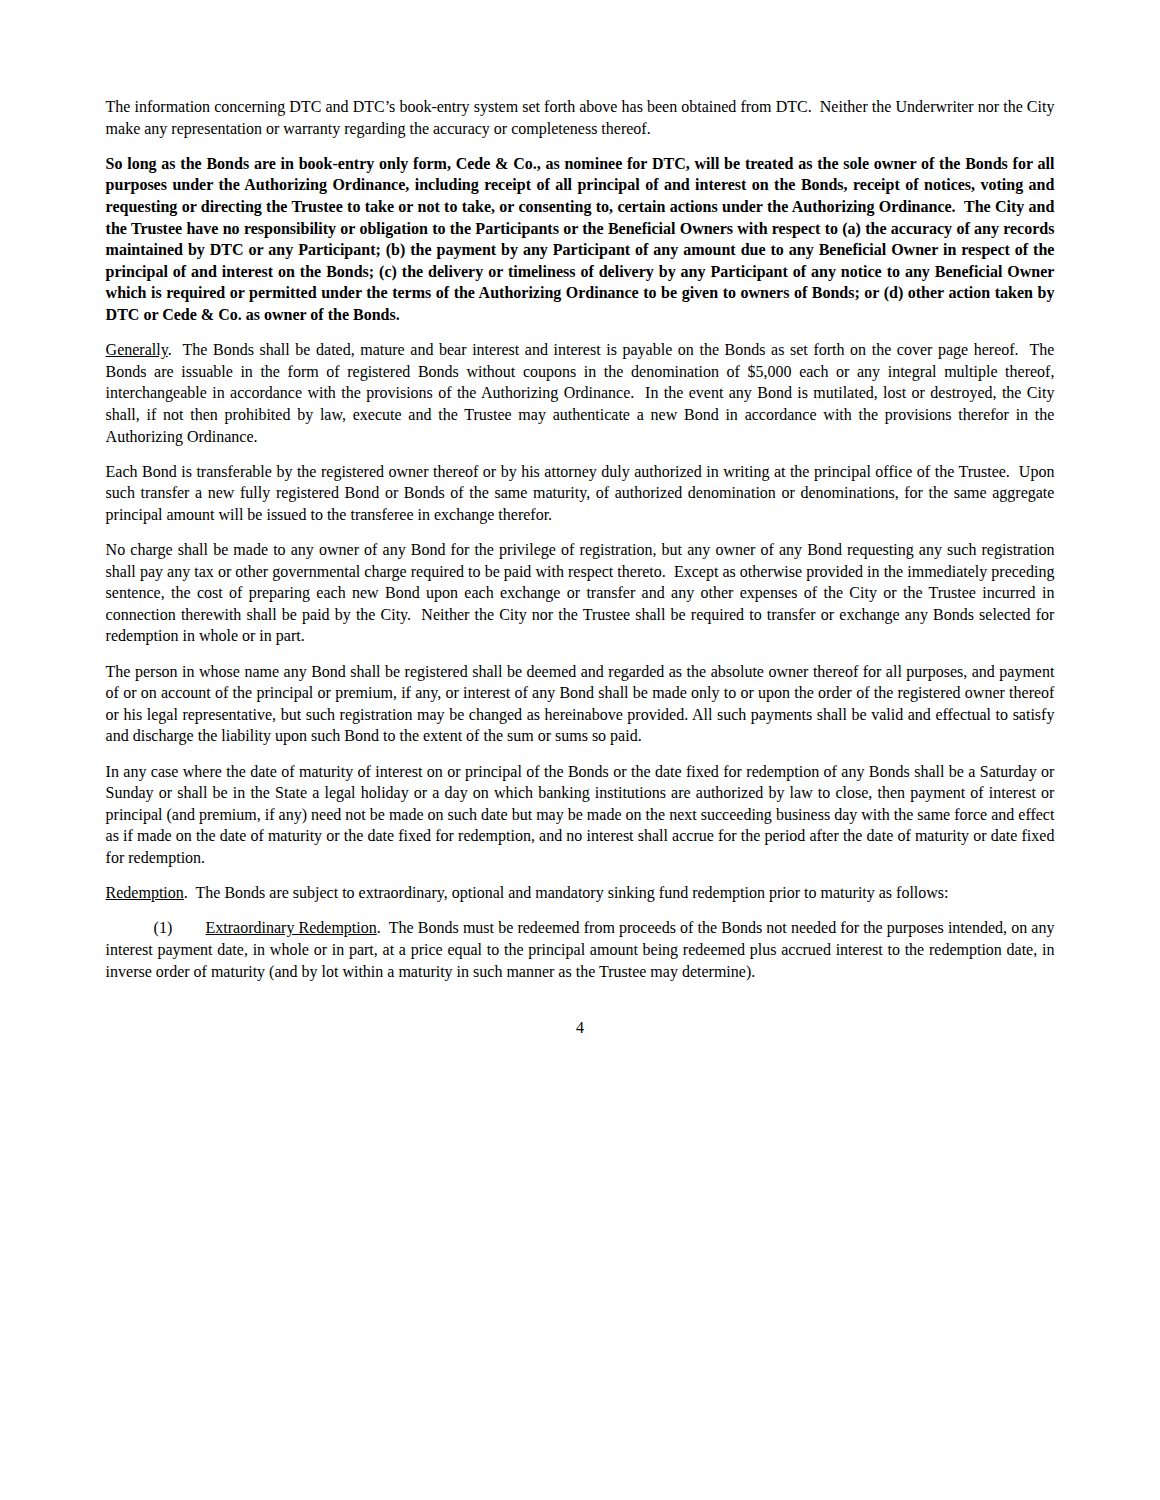The information concerning DTC and DTC’s book-entry system set forth above has been obtained from DTC. Neither the Underwriter nor the City make any representation or warranty regarding the accuracy or completeness thereof.
So long as the Bonds are in book-entry only form, Cede & Co., as nominee for DTC, will be treated as the sole owner of the Bonds for all purposes under the Authorizing Ordinance, including receipt of all principal of and interest on the Bonds, receipt of notices, voting and requesting or directing the Trustee to take or not to take, or consenting to, certain actions under the Authorizing Ordinance. The City and the Trustee have no responsibility or obligation to the Participants or the Beneficial Owners with respect to (a) the accuracy of any records maintained by DTC or any Participant; (b) the payment by any Participant of any amount due to any Beneficial Owner in respect of the principal of and interest on the Bonds; (c) the delivery or timeliness of delivery by any Participant of any notice to any Beneficial Owner which is required or permitted under the terms of the Authorizing Ordinance to be given to owners of Bonds; or (d) other action taken by DTC or Cede & Co. as owner of the Bonds.
Generally. The Bonds shall be dated, mature and bear interest and interest is payable on the Bonds as set forth on the cover page hereof. The Bonds are issuable in the form of registered Bonds without coupons in the denomination of $5,000 each or any integral multiple thereof, interchangeable in accordance with the provisions of the Authorizing Ordinance. In the event any Bond is mutilated, lost or destroyed, the City shall, if not then prohibited by law, execute and the Trustee may authenticate a new Bond in accordance with the provisions therefor in the Authorizing Ordinance.
Each Bond is transferable by the registered owner thereof or by his attorney duly authorized in writing at the principal office of the Trustee. Upon such transfer a new fully registered Bond or Bonds of the same maturity, of authorized denomination or denominations, for the same aggregate principal amount will be issued to the transferee in exchange therefor.
No charge shall be made to any owner of any Bond for the privilege of registration, but any owner of any Bond requesting any such registration shall pay any tax or other governmental charge required to be paid with respect thereto. Except as otherwise provided in the immediately preceding sentence, the cost of preparing each new Bond upon each exchange or transfer and any other expenses of the City or the Trustee incurred in connection therewith shall be paid by the City. Neither the City nor the Trustee shall be required to transfer or exchange any Bonds selected for redemption in whole or in part.
The person in whose name any Bond shall be registered shall be deemed and regarded as the absolute owner thereof for all purposes, and payment of or on account of the principal or premium, if any, or interest of any Bond shall be made only to or upon the order of the registered owner thereof or his legal representative, but such registration may be changed as hereinabove provided. All such payments shall be valid and effectual to satisfy and discharge the liability upon such Bond to the extent of the sum or sums so paid.
In any case where the date of maturity of interest on or principal of the Bonds or the date fixed for redemption of any Bonds shall be a Saturday or Sunday or shall be in the State a legal holiday or a day on which banking institutions are authorized by law to close, then payment of interest or principal (and premium, if any) need not be made on such date but may be made on the next succeeding business day with the same force and effect as if made on the date of maturity or the date fixed for redemption, and no interest shall accrue for the period after the date of maturity or date fixed for redemption.
Redemption. The Bonds are subject to extraordinary, optional and mandatory sinking fund redemption prior to maturity as follows:
(1) Extraordinary Redemption. The Bonds must be redeemed from proceeds of the Bonds not needed for the purposes intended, on any interest payment date, in whole or in part, at a price equal to the principal amount being redeemed plus accrued interest to the redemption date, in inverse order of maturity (and by lot within a maturity in such manner as the Trustee may determine).
4